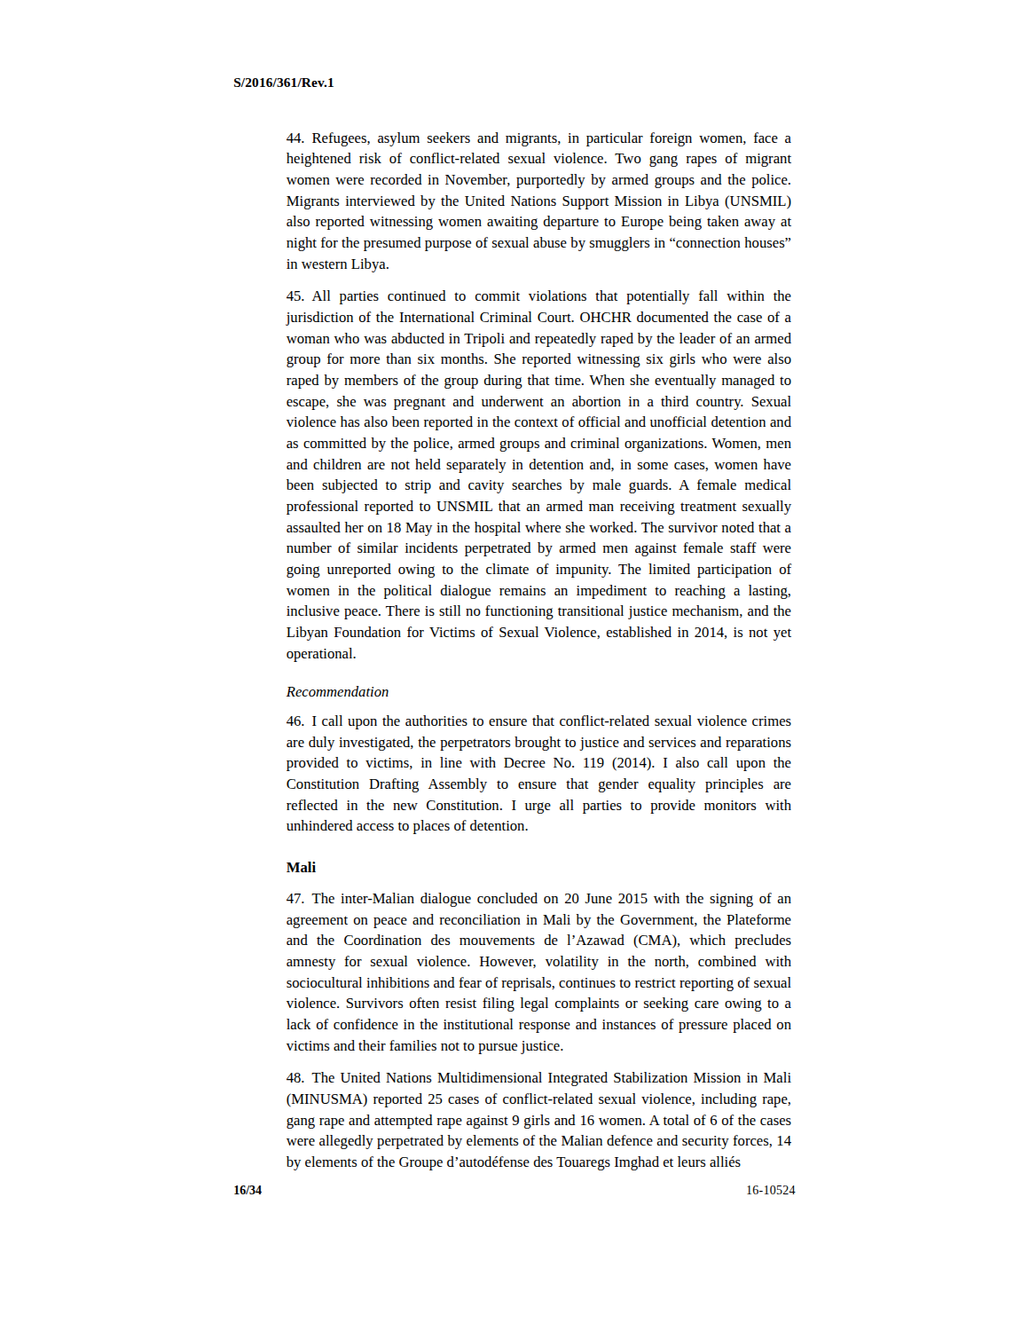S/2016/361/Rev.1
44. Refugees, asylum seekers and migrants, in particular foreign women, face a heightened risk of conflict-related sexual violence. Two gang rapes of migrant women were recorded in November, purportedly by armed groups and the police. Migrants interviewed by the United Nations Support Mission in Libya (UNSMIL) also reported witnessing women awaiting departure to Europe being taken away at night for the presumed purpose of sexual abuse by smugglers in “connection houses” in western Libya.
45. All parties continued to commit violations that potentially fall within the jurisdiction of the International Criminal Court. OHCHR documented the case of a woman who was abducted in Tripoli and repeatedly raped by the leader of an armed group for more than six months. She reported witnessing six girls who were also raped by members of the group during that time. When she eventually managed to escape, she was pregnant and underwent an abortion in a third country. Sexual violence has also been reported in the context of official and unofficial detention and as committed by the police, armed groups and criminal organizations. Women, men and children are not held separately in detention and, in some cases, women have been subjected to strip and cavity searches by male guards. A female medical professional reported to UNSMIL that an armed man receiving treatment sexually assaulted her on 18 May in the hospital where she worked. The survivor noted that a number of similar incidents perpetrated by armed men against female staff were going unreported owing to the climate of impunity. The limited participation of women in the political dialogue remains an impediment to reaching a lasting, inclusive peace. There is still no functioning transitional justice mechanism, and the Libyan Foundation for Victims of Sexual Violence, established in 2014, is not yet operational.
Recommendation
46. I call upon the authorities to ensure that conflict-related sexual violence crimes are duly investigated, the perpetrators brought to justice and services and reparations provided to victims, in line with Decree No. 119 (2014). I also call upon the Constitution Drafting Assembly to ensure that gender equality principles are reflected in the new Constitution. I urge all parties to provide monitors with unhindered access to places of detention.
Mali
47. The inter-Malian dialogue concluded on 20 June 2015 with the signing of an agreement on peace and reconciliation in Mali by the Government, the Plateforme and the Coordination des mouvements de l’Azawad (CMA), which precludes amnesty for sexual violence. However, volatility in the north, combined with sociocultural inhibitions and fear of reprisals, continues to restrict reporting of sexual violence. Survivors often resist filing legal complaints or seeking care owing to a lack of confidence in the institutional response and instances of pressure placed on victims and their families not to pursue justice.
48. The United Nations Multidimensional Integrated Stabilization Mission in Mali (MINUSMA) reported 25 cases of conflict-related sexual violence, including rape, gang rape and attempted rape against 9 girls and 16 women. A total of 6 of the cases were allegedly perpetrated by elements of the Malian defence and security forces, 14 by elements of the Groupe d’autodéfense des Touaregs Imghad et leurs alliés
16/34 16-10524